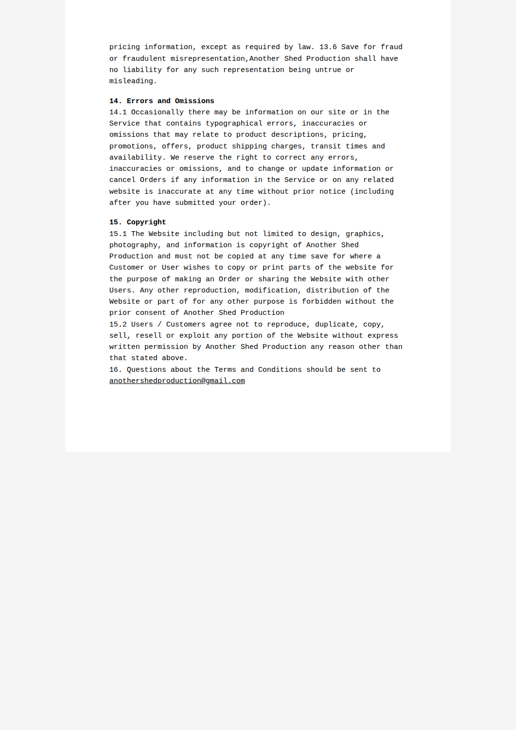pricing information, except as required by law. 13.6 Save for fraud or fraudulent misrepresentation,Another Shed Production shall have no liability for any such representation being untrue or misleading.
14. Errors and Omissions
14.1 Occasionally there may be information on our site or in the Service that contains typographical errors, inaccuracies or omissions that may relate to product descriptions, pricing, promotions, offers, product shipping charges, transit times and availability. We reserve the right to correct any errors, inaccuracies or omissions, and to change or update information or cancel Orders if any information in the Service or on any related website is inaccurate at any time without prior notice (including after you have submitted your order).
15. Copyright
15.1 The Website including but not limited to design, graphics, photography, and information is copyright of Another Shed Production and must not be copied at any time save for where a Customer or User wishes to copy or print parts of the website for the purpose of making an Order or sharing the Website with other Users. Any other reproduction, modification, distribution of the Website or part of for any other purpose is forbidden without the prior consent of Another Shed Production
15.2 Users / Customers agree not to reproduce, duplicate, copy, sell, resell or exploit any portion of the Website without express written permission by Another Shed Production any reason other than that stated above.
16. Questions about the Terms and Conditions should be sent to anothershedproduction@gmail.com